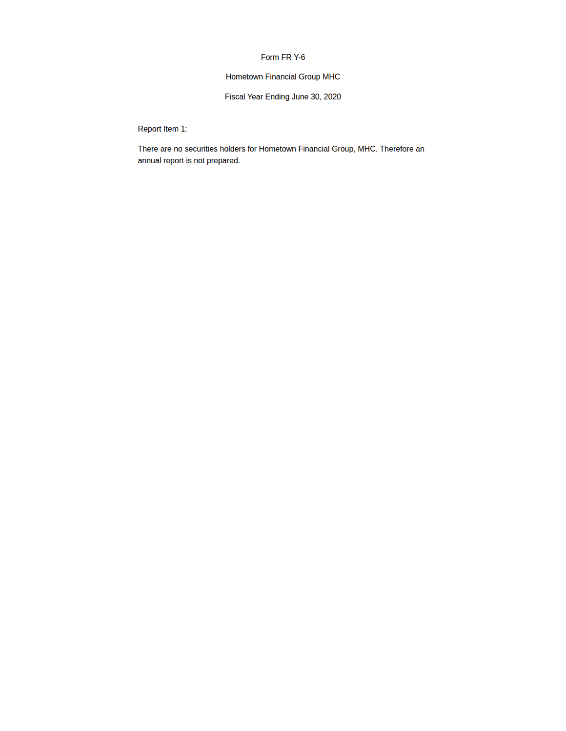Form FR Y-6
Hometown Financial Group MHC
Fiscal Year Ending June 30, 2020
Report Item 1:
There are no securities holders for Hometown Financial Group, MHC. Therefore an annual report is not prepared.